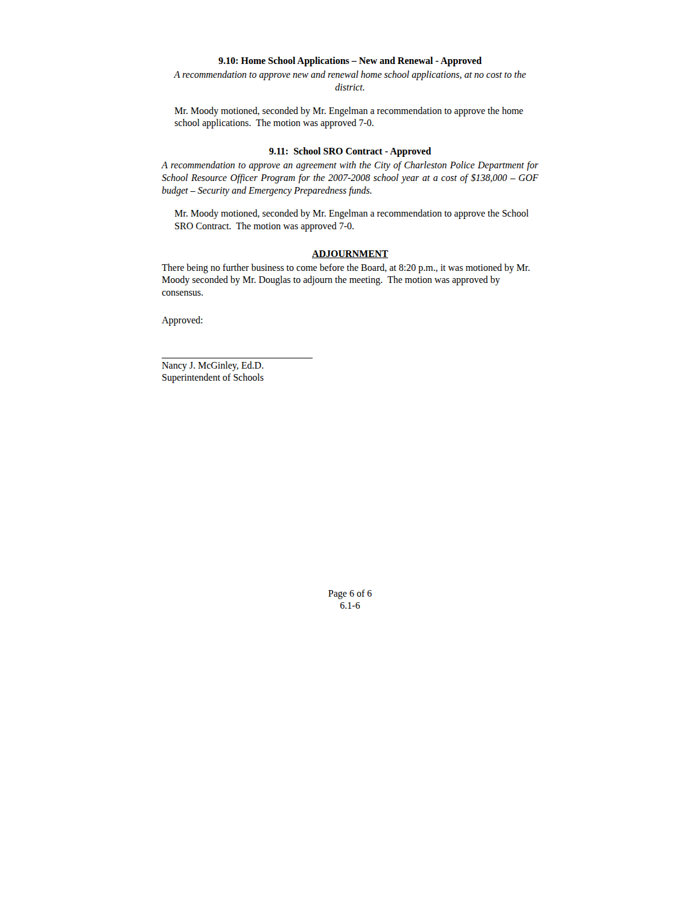9.10: Home School Applications – New and Renewal - Approved
A recommendation to approve new and renewal home school applications, at no cost to the district.
Mr. Moody motioned, seconded by Mr. Engelman a recommendation to approve the home school applications. The motion was approved 7-0.
9.11: School SRO Contract - Approved
A recommendation to approve an agreement with the City of Charleston Police Department for School Resource Officer Program for the 2007-2008 school year at a cost of $138,000 – GOF budget – Security and Emergency Preparedness funds.
Mr. Moody motioned, seconded by Mr. Engelman a recommendation to approve the School SRO Contract. The motion was approved 7-0.
ADJOURNMENT
There being no further business to come before the Board, at 8:20 p.m., it was motioned by Mr. Moody seconded by Mr. Douglas to adjourn the meeting. The motion was approved by consensus.
Approved:
Nancy J. McGinley, Ed.D.
Superintendent of Schools
Page 6 of 6
6.1-6